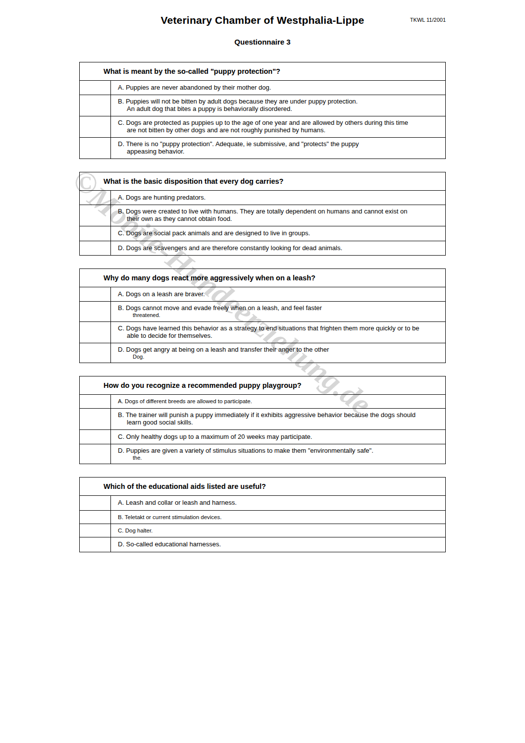© Mobile-Hundeerziehung.de
Veterinary Chamber of Westphalia-Lippe
TKWL 11/2001
Questionnaire 3
| What is meant by the so-called "puppy protection"? |
| | A. Puppies are never abandoned by their mother dog. |
| | B. Puppies will not be bitten by adult dogs because they are under puppy protection. An adult dog that bites a puppy is behaviorally disordered. |
| | C. Dogs are protected as puppies up to the age of one year and are allowed by others during this time are not bitten by other dogs and are not roughly punished by humans. |
| | D. There is no "puppy protection". Adequate, ie submissive, and "protects" the puppy appeasing behavior. |
| What is the basic disposition that every dog carries? |
| | A. Dogs are hunting predators. |
| | B. Dogs were created to live with humans. They are totally dependent on humans and cannot exist on their own as they cannot obtain food. |
| | C. Dogs are social pack animals and are designed to live in groups. |
| | D. Dogs are scavengers and are therefore constantly looking for dead animals. |
| Why do many dogs react more aggressively when on a leash? |
| | A. Dogs on a leash are braver. |
| | B. Dogs cannot move and evade freely when on a leash, and feel faster threatened. |
| | C. Dogs have learned this behavior as a strategy to end situations that frighten them more quickly or to be able to decide for themselves. |
| | D. Dogs get angry at being on a leash and transfer their anger to the other Dog. |
| How do you recognize a recommended puppy playgroup? |
| | A. Dogs of different breeds are allowed to participate. |
| | B. The trainer will punish a puppy immediately if it exhibits aggressive behavior because the dogs should learn good social skills. |
| | C. Only healthy dogs up to a maximum of 20 weeks may participate. |
| | D. Puppies are given a variety of stimulus situations to make them "environmentally safe". the. |
| Which of the educational aids listed are useful? |
| | A. Leash and collar or leash and harness. |
| | B. Teletakt or current stimulation devices. |
| | C. Dog halter. |
| | D. So-called educational harnesses. |